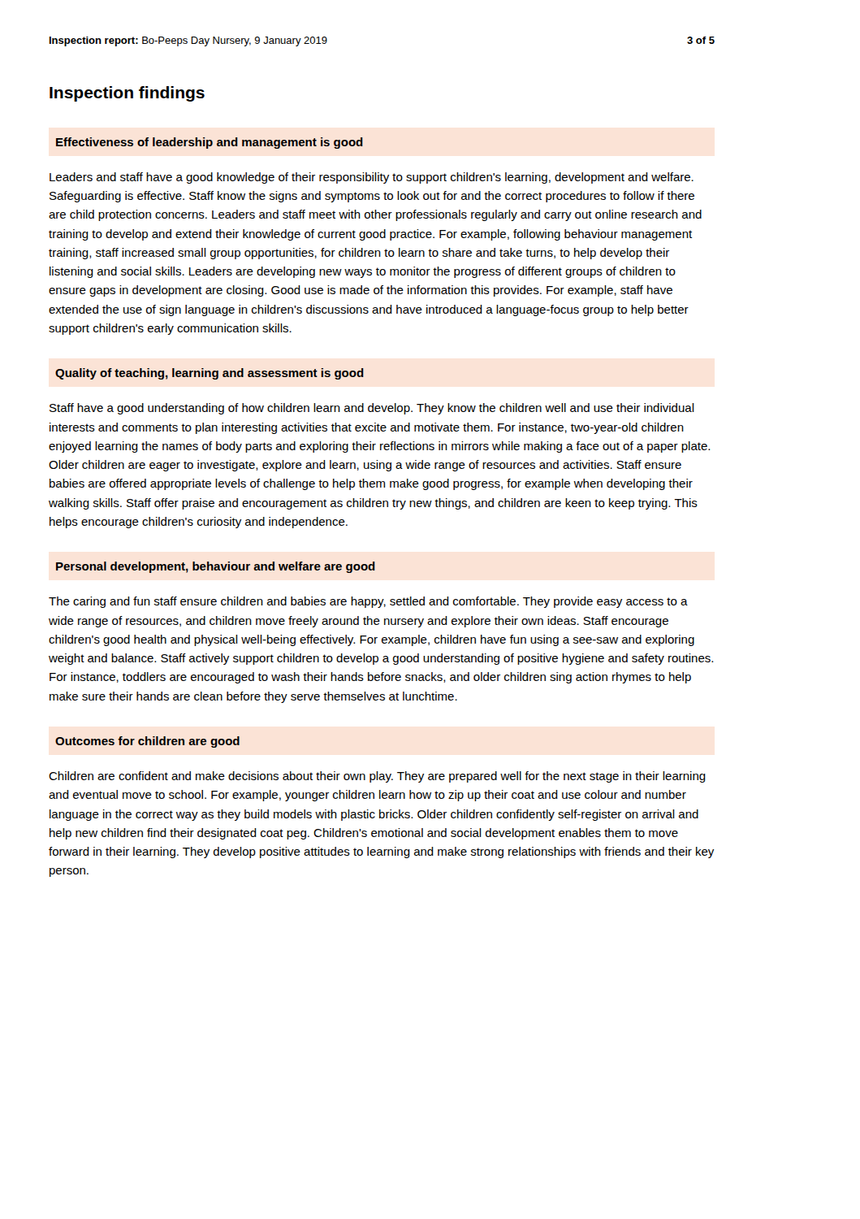Inspection report: Bo-Peeps Day Nursery, 9 January 2019 3 of 5
Inspection findings
Effectiveness of leadership and management is good
Leaders and staff have a good knowledge of their responsibility to support children's learning, development and welfare. Safeguarding is effective. Staff know the signs and symptoms to look out for and the correct procedures to follow if there are child protection concerns. Leaders and staff meet with other professionals regularly and carry out online research and training to develop and extend their knowledge of current good practice. For example, following behaviour management training, staff increased small group opportunities, for children to learn to share and take turns, to help develop their listening and social skills. Leaders are developing new ways to monitor the progress of different groups of children to ensure gaps in development are closing. Good use is made of the information this provides. For example, staff have extended the use of sign language in children's discussions and have introduced a language-focus group to help better support children's early communication skills.
Quality of teaching, learning and assessment is good
Staff have a good understanding of how children learn and develop. They know the children well and use their individual interests and comments to plan interesting activities that excite and motivate them. For instance, two-year-old children enjoyed learning the names of body parts and exploring their reflections in mirrors while making a face out of a paper plate. Older children are eager to investigate, explore and learn, using a wide range of resources and activities. Staff ensure babies are offered appropriate levels of challenge to help them make good progress, for example when developing their walking skills. Staff offer praise and encouragement as children try new things, and children are keen to keep trying. This helps encourage children's curiosity and independence.
Personal development, behaviour and welfare are good
The caring and fun staff ensure children and babies are happy, settled and comfortable. They provide easy access to a wide range of resources, and children move freely around the nursery and explore their own ideas. Staff encourage children's good health and physical well-being effectively. For example, children have fun using a see-saw and exploring weight and balance. Staff actively support children to develop a good understanding of positive hygiene and safety routines. For instance, toddlers are encouraged to wash their hands before snacks, and older children sing action rhymes to help make sure their hands are clean before they serve themselves at lunchtime.
Outcomes for children are good
Children are confident and make decisions about their own play. They are prepared well for the next stage in their learning and eventual move to school. For example, younger children learn how to zip up their coat and use colour and number language in the correct way as they build models with plastic bricks. Older children confidently self-register on arrival and help new children find their designated coat peg. Children's emotional and social development enables them to move forward in their learning. They develop positive attitudes to learning and make strong relationships with friends and their key person.